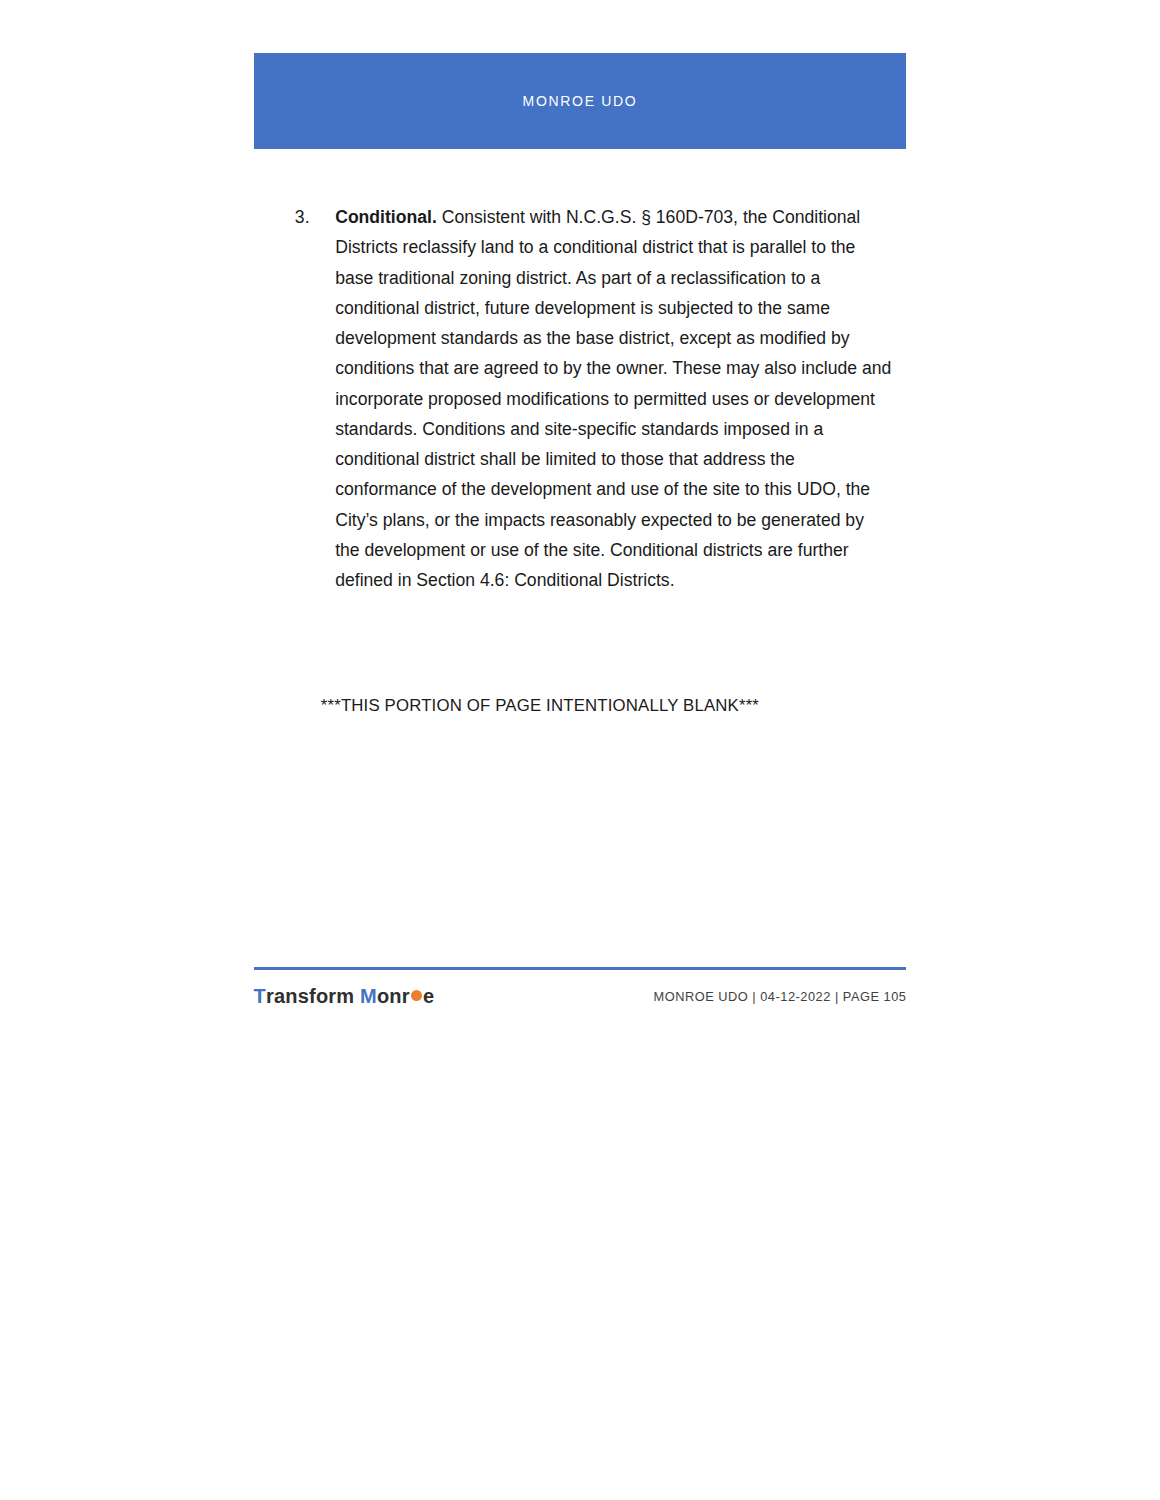MONROE UDO
3. Conditional. Consistent with N.C.G.S. § 160D-703, the Conditional Districts reclassify land to a conditional district that is parallel to the base traditional zoning district. As part of a reclassification to a conditional district, future development is subjected to the same development standards as the base district, except as modified by conditions that are agreed to by the owner. These may also include and incorporate proposed modifications to permitted uses or development standards. Conditions and site-specific standards imposed in a conditional district shall be limited to those that address the conformance of the development and use of the site to this UDO, the City’s plans, or the impacts reasonably expected to be generated by the development or use of the site. Conditional districts are further defined in Section 4.6: Conditional Districts.
***THIS PORTION OF PAGE INTENTIONALLY BLANK***
Transform Monr e
MONROE UDO | 04-12-2022 | PAGE 105